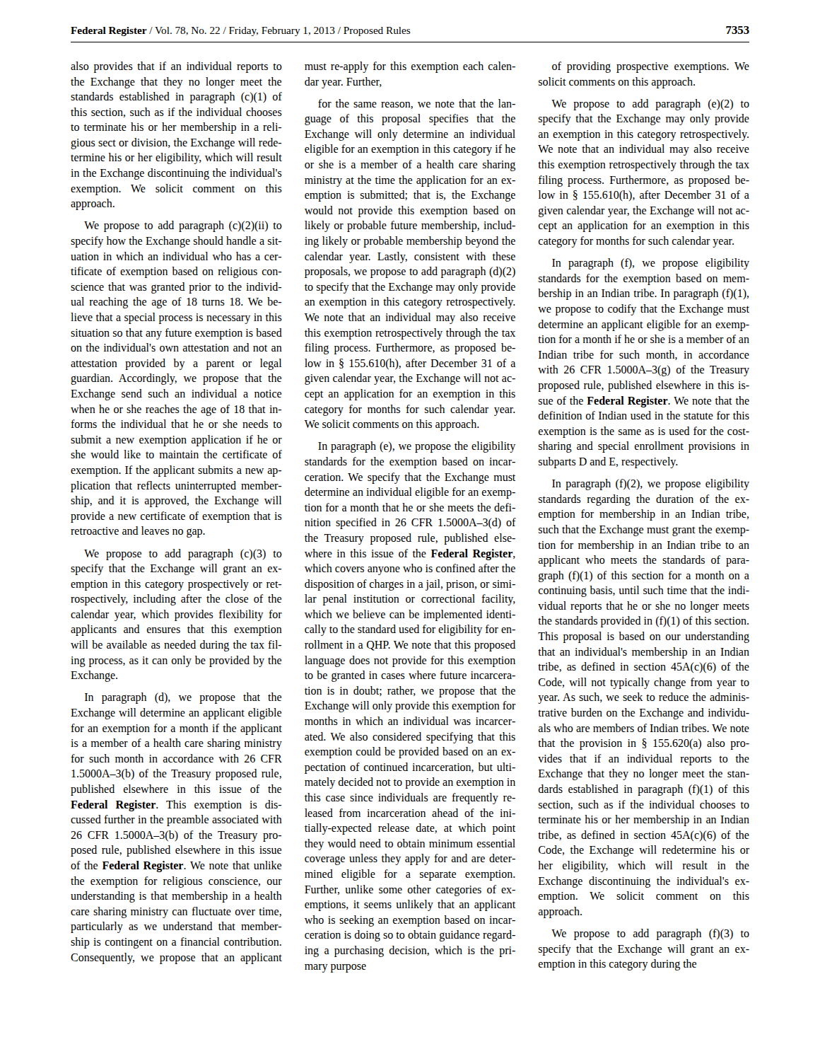Federal Register / Vol. 78, No. 22 / Friday, February 1, 2013 / Proposed Rules 7353
also provides that if an individual reports to the Exchange that they no longer meet the standards established in paragraph (c)(1) of this section, such as if the individual chooses to terminate his or her membership in a religious sect or division, the Exchange will redetermine his or her eligibility, which will result in the Exchange discontinuing the individual's exemption. We solicit comment on this approach.
We propose to add paragraph (c)(2)(ii) to specify how the Exchange should handle a situation in which an individual who has a certificate of exemption based on religious conscience that was granted prior to the individual reaching the age of 18 turns 18. We believe that a special process is necessary in this situation so that any future exemption is based on the individual's own attestation and not an attestation provided by a parent or legal guardian. Accordingly, we propose that the Exchange send such an individual a notice when he or she reaches the age of 18 that informs the individual that he or she needs to submit a new exemption application if he or she would like to maintain the certificate of exemption. If the applicant submits a new application that reflects uninterrupted membership, and it is approved, the Exchange will provide a new certificate of exemption that is retroactive and leaves no gap.
We propose to add paragraph (c)(3) to specify that the Exchange will grant an exemption in this category prospectively or retrospectively, including after the close of the calendar year, which provides flexibility for applicants and ensures that this exemption will be available as needed during the tax filing process, as it can only be provided by the Exchange.
In paragraph (d), we propose that the Exchange will determine an applicant eligible for an exemption for a month if the applicant is a member of a health care sharing ministry for such month in accordance with 26 CFR 1.5000A–3(b) of the Treasury proposed rule, published elsewhere in this issue of the Federal Register. This exemption is discussed further in the preamble associated with 26 CFR 1.5000A–3(b) of the Treasury proposed rule, published elsewhere in this issue of the Federal Register. We note that unlike the exemption for religious conscience, our understanding is that membership in a health care sharing ministry can fluctuate over time, particularly as we understand that membership is contingent on a financial contribution. Consequently, we propose that an applicant must re-apply for this exemption each calendar year. Further,
for the same reason, we note that the language of this proposal specifies that the Exchange will only determine an individual eligible for an exemption in this category if he or she is a member of a health care sharing ministry at the time the application for an exemption is submitted; that is, the Exchange would not provide this exemption based on likely or probable future membership, including likely or probable membership beyond the calendar year. Lastly, consistent with these proposals, we propose to add paragraph (d)(2) to specify that the Exchange may only provide an exemption in this category retrospectively. We note that an individual may also receive this exemption retrospectively through the tax filing process. Furthermore, as proposed below in § 155.610(h), after December 31 of a given calendar year, the Exchange will not accept an application for an exemption in this category for months for such calendar year. We solicit comments on this approach.
In paragraph (e), we propose the eligibility standards for the exemption based on incarceration. We specify that the Exchange must determine an individual eligible for an exemption for a month that he or she meets the definition specified in 26 CFR 1.5000A–3(d) of the Treasury proposed rule, published elsewhere in this issue of the Federal Register, which covers anyone who is confined after the disposition of charges in a jail, prison, or similar penal institution or correctional facility, which we believe can be implemented identically to the standard used for eligibility for enrollment in a QHP. We note that this proposed language does not provide for this exemption to be granted in cases where future incarceration is in doubt; rather, we propose that the Exchange will only provide this exemption for months in which an individual was incarcerated. We also considered specifying that this exemption could be provided based on an expectation of continued incarceration, but ultimately decided not to provide an exemption in this case since individuals are frequently released from incarceration ahead of the initially-expected release date, at which point they would need to obtain minimum essential coverage unless they apply for and are determined eligible for a separate exemption. Further, unlike some other categories of exemptions, it seems unlikely that an applicant who is seeking an exemption based on incarceration is doing so to obtain guidance regarding a purchasing decision, which is the primary purpose
of providing prospective exemptions. We solicit comments on this approach.
We propose to add paragraph (e)(2) to specify that the Exchange may only provide an exemption in this category retrospectively. We note that an individual may also receive this exemption retrospectively through the tax filing process. Furthermore, as proposed below in § 155.610(h), after December 31 of a given calendar year, the Exchange will not accept an application for an exemption in this category for months for such calendar year.
In paragraph (f), we propose eligibility standards for the exemption based on membership in an Indian tribe. In paragraph (f)(1), we propose to codify that the Exchange must determine an applicant eligible for an exemption for a month if he or she is a member of an Indian tribe for such month, in accordance with 26 CFR 1.5000A–3(g) of the Treasury proposed rule, published elsewhere in this issue of the Federal Register. We note that the definition of Indian used in the statute for this exemption is the same as is used for the cost-sharing and special enrollment provisions in subparts D and E, respectively.
In paragraph (f)(2), we propose eligibility standards regarding the duration of the exemption for membership in an Indian tribe, such that the Exchange must grant the exemption for membership in an Indian tribe to an applicant who meets the standards of paragraph (f)(1) of this section for a month on a continuing basis, until such time that the individual reports that he or she no longer meets the standards provided in (f)(1) of this section. This proposal is based on our understanding that an individual's membership in an Indian tribe, as defined in section 45A(c)(6) of the Code, will not typically change from year to year. As such, we seek to reduce the administrative burden on the Exchange and individuals who are members of Indian tribes. We note that the provision in § 155.620(a) also provides that if an individual reports to the Exchange that they no longer meet the standards established in paragraph (f)(1) of this section, such as if the individual chooses to terminate his or her membership in an Indian tribe, as defined in section 45A(c)(6) of the Code, the Exchange will redetermine his or her eligibility, which will result in the Exchange discontinuing the individual's exemption. We solicit comment on this approach.
We propose to add paragraph (f)(3) to specify that the Exchange will grant an exemption in this category during the